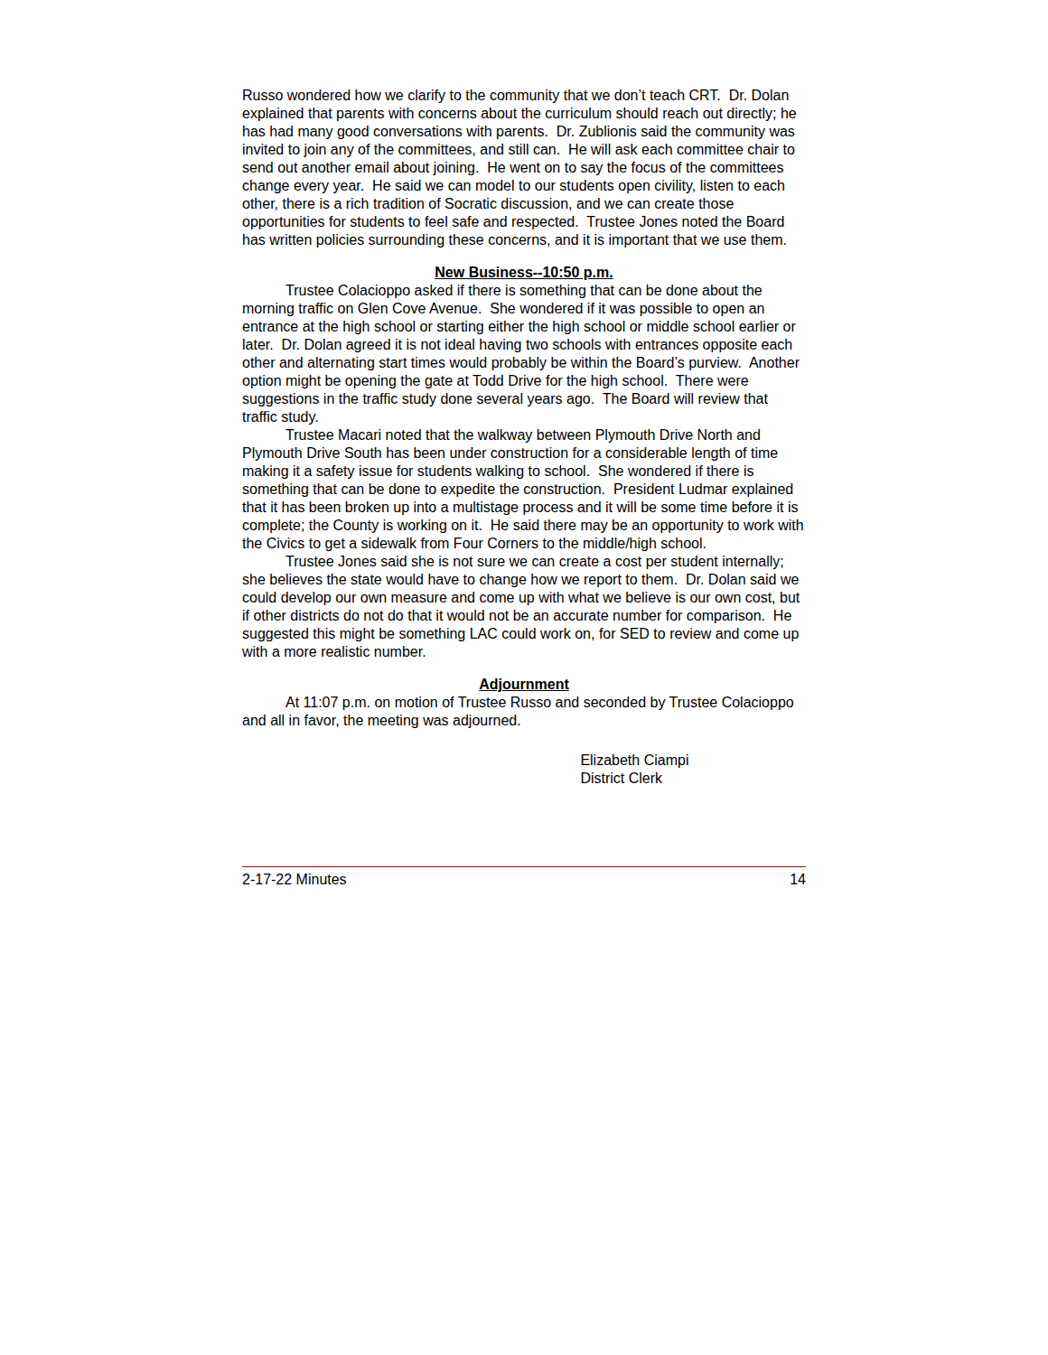Russo wondered how we clarify to the community that we don’t teach CRT. Dr. Dolan explained that parents with concerns about the curriculum should reach out directly; he has had many good conversations with parents. Dr. Zublionis said the community was invited to join any of the committees, and still can. He will ask each committee chair to send out another email about joining. He went on to say the focus of the committees change every year. He said we can model to our students open civility, listen to each other, there is a rich tradition of Socratic discussion, and we can create those opportunities for students to feel safe and respected. Trustee Jones noted the Board has written policies surrounding these concerns, and it is important that we use them.
New Business--10:50 p.m.
Trustee Colacioppo asked if there is something that can be done about the morning traffic on Glen Cove Avenue. She wondered if it was possible to open an entrance at the high school or starting either the high school or middle school earlier or later. Dr. Dolan agreed it is not ideal having two schools with entrances opposite each other and alternating start times would probably be within the Board’s purview. Another option might be opening the gate at Todd Drive for the high school. There were suggestions in the traffic study done several years ago. The Board will review that traffic study.
Trustee Macari noted that the walkway between Plymouth Drive North and Plymouth Drive South has been under construction for a considerable length of time making it a safety issue for students walking to school. She wondered if there is something that can be done to expedite the construction. President Ludmar explained that it has been broken up into a multistage process and it will be some time before it is complete; the County is working on it. He said there may be an opportunity to work with the Civics to get a sidewalk from Four Corners to the middle/high school.
Trustee Jones said she is not sure we can create a cost per student internally; she believes the state would have to change how we report to them. Dr. Dolan said we could develop our own measure and come up with what we believe is our own cost, but if other districts do not do that it would not be an accurate number for comparison. He suggested this might be something LAC could work on, for SED to review and come up with a more realistic number.
Adjournment
At 11:07 p.m. on motion of Trustee Russo and seconded by Trustee Colacioppo and all in favor, the meeting was adjourned.
Elizabeth Ciampi
District Clerk
2-17-22 Minutes 14